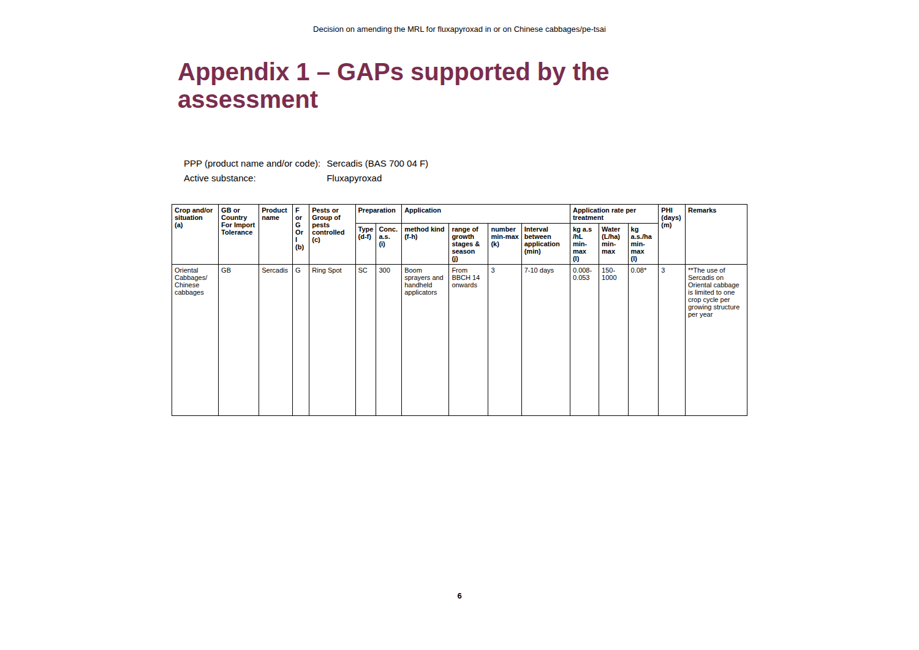Decision on amending the MRL for fluxapyroxad in or on Chinese cabbages/pe-tsai
Appendix 1 – GAPs supported by the assessment
| PPP (product name and/or code): | Sercadis (BAS 700 04 F) |
| Active substance: | Fluxapyroxad |
| Crop and/or situation (a) | GB or Country For Import Tolerance | Product name | F or G Or I (b) | Pests or Group of pests controlled (c) | Preparation | Application | Application rate per treatment | PHI (days) (m) | Remarks |
| --- | --- | --- | --- | --- | --- | --- | --- | --- | --- |
| Type (d-f) | Conc. a.s. (i) | method kind (f-h) | range of growth stages & season (j) | number min-max (k) | Interval between application (min) | kg a.s /hL min-max (l) | Water (L/ha) min-max | kg a.s./ha min-max (l) |
| Oriental Cabbages/ Chinese cabbages | GB | Sercadis | G | Ring Spot | SC | 300 | Boom sprayers and handheld applicators | From BBCH 14 onwards | 3 | 7-10 days | 0.008-0.053 | 150-1000 | 0.08* | 3 | **The use of Sercadis on Oriental cabbage is limited to one crop cycle per growing structure per year |
6